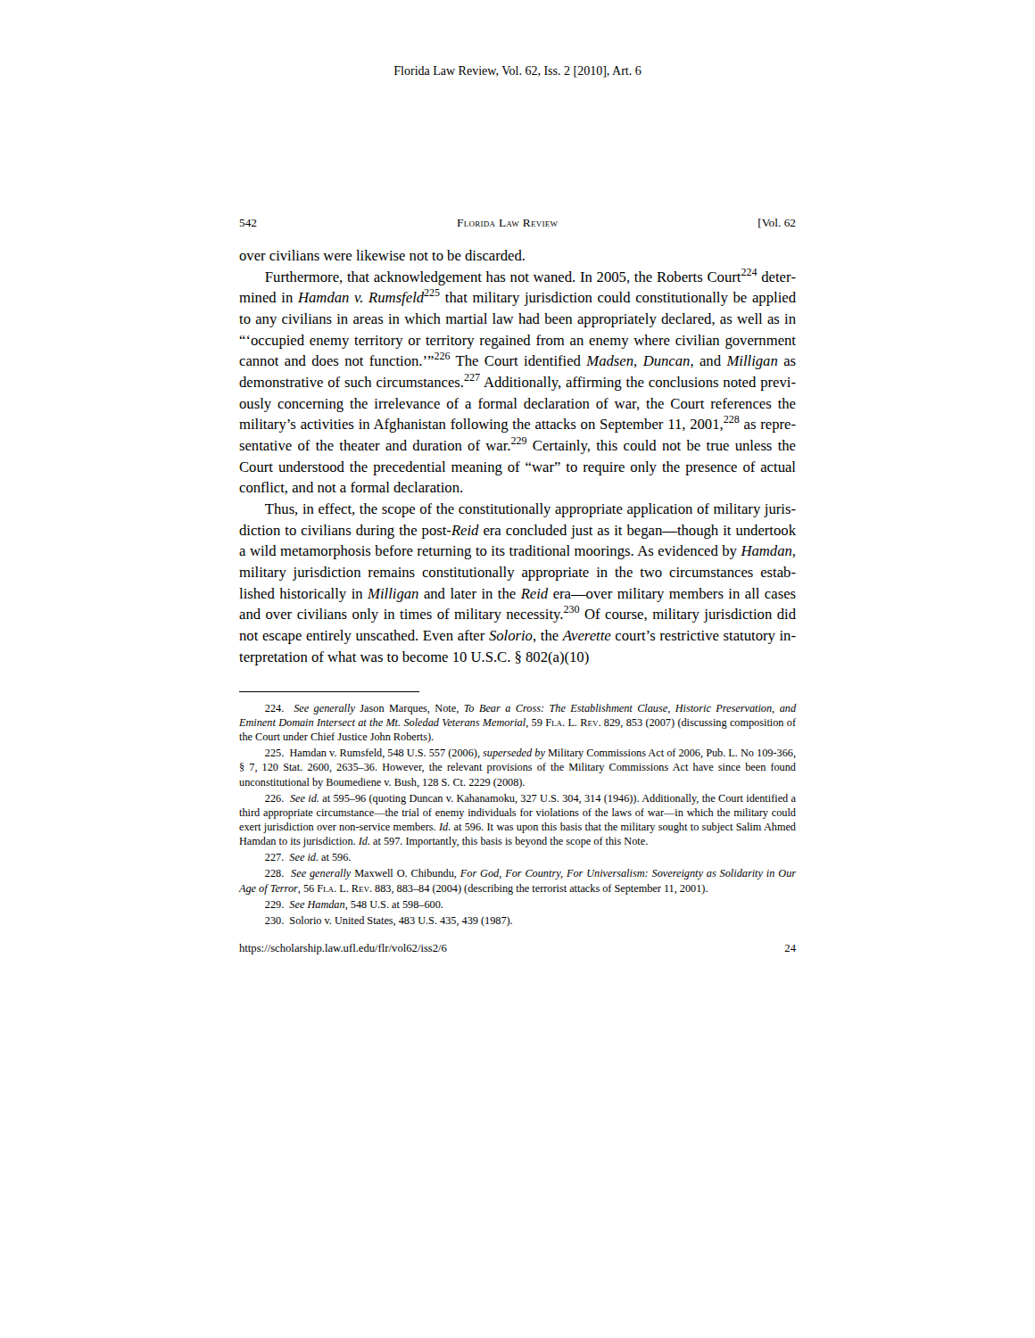Florida Law Review, Vol. 62, Iss. 2 [2010], Art. 6
542 Florida Law Review [Vol. 62
over civilians were likewise not to be discarded.
Furthermore, that acknowledgement has not waned. In 2005, the Roberts Court224 determined in Hamdan v. Rumsfeld225 that military jurisdiction could constitutionally be applied to any civilians in areas in which martial law had been appropriately declared, as well as in “‘occupied enemy territory or territory regained from an enemy where civilian government cannot and does not function.’”226 The Court identified Madsen, Duncan, and Milligan as demonstrative of such circumstances.227 Additionally, affirming the conclusions noted previously concerning the irrelevance of a formal declaration of war, the Court references the military’s activities in Afghanistan following the attacks on September 11, 2001,228 as representative of the theater and duration of war.229 Certainly, this could not be true unless the Court understood the precedential meaning of “war” to require only the presence of actual conflict, and not a formal declaration.
Thus, in effect, the scope of the constitutionally appropriate application of military jurisdiction to civilians during the post-Reid era concluded just as it began—though it undertook a wild metamorphosis before returning to its traditional moorings. As evidenced by Hamdan, military jurisdiction remains constitutionally appropriate in the two circumstances established historically in Milligan and later in the Reid era—over military members in all cases and over civilians only in times of military necessity.230 Of course, military jurisdiction did not escape entirely unscathed. Even after Solorio, the Averette court’s restrictive statutory interpretation of what was to become 10 U.S.C. § 802(a)(10)
224. See generally Jason Marques, Note, To Bear a Cross: The Establishment Clause, Historic Preservation, and Eminent Domain Intersect at the Mt. Soledad Veterans Memorial, 59 Fla. L. Rev. 829, 853 (2007) (discussing composition of the Court under Chief Justice John Roberts).
225. Hamdan v. Rumsfeld, 548 U.S. 557 (2006), superseded by Military Commissions Act of 2006, Pub. L. No 109-366, § 7, 120 Stat. 2600, 2635–36. However, the relevant provisions of the Military Commissions Act have since been found unconstitutional by Boumediene v. Bush, 128 S. Ct. 2229 (2008).
226. See id. at 595–96 (quoting Duncan v. Kahanamoku, 327 U.S. 304, 314 (1946)). Additionally, the Court identified a third appropriate circumstance—the trial of enemy individuals for violations of the laws of war—in which the military could exert jurisdiction over non-service members. Id. at 596. It was upon this basis that the military sought to subject Salim Ahmed Hamdan to its jurisdiction. Id. at 597. Importantly, this basis is beyond the scope of this Note.
227. See id. at 596.
228. See generally Maxwell O. Chibundu, For God, For Country, For Universalism: Sovereignty as Solidarity in Our Age of Terror, 56 Fla. L. Rev. 883, 883–84 (2004) (describing the terrorist attacks of September 11, 2001).
229. See Hamdan, 548 U.S. at 598–600.
230. Solorio v. United States, 483 U.S. 435, 439 (1987).
https://scholarship.law.ufl.edu/flr/vol62/iss2/6 24